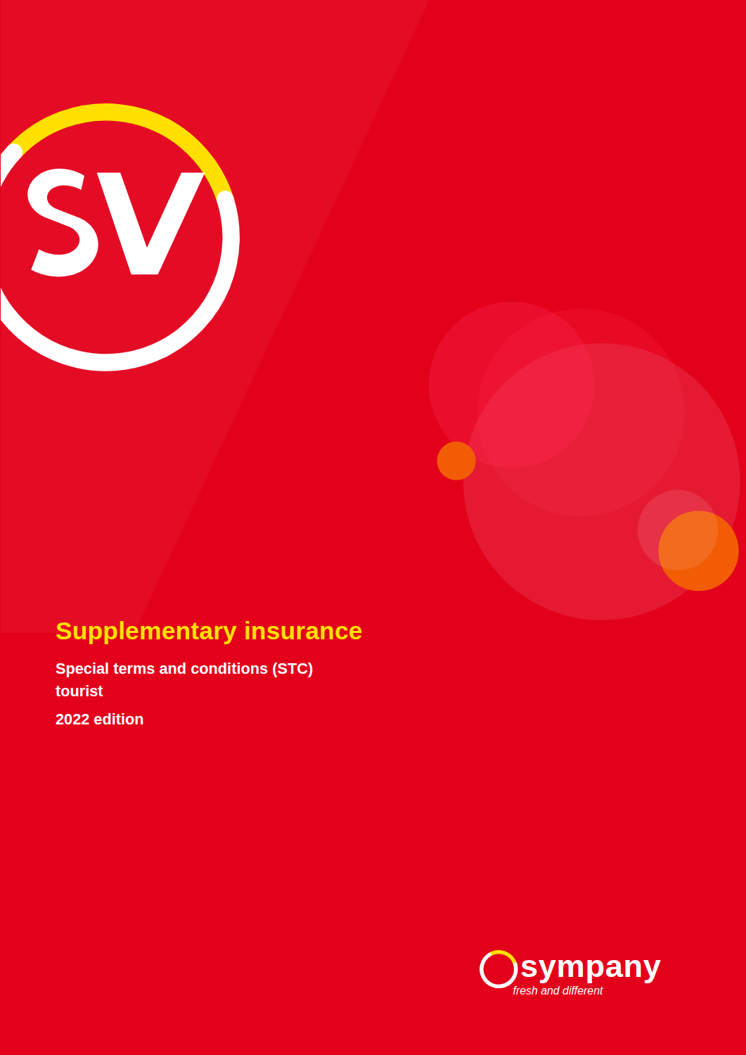Supplementary insurance
Special terms and conditions (STC)
tourist
2022 edition
sympany fresh and different